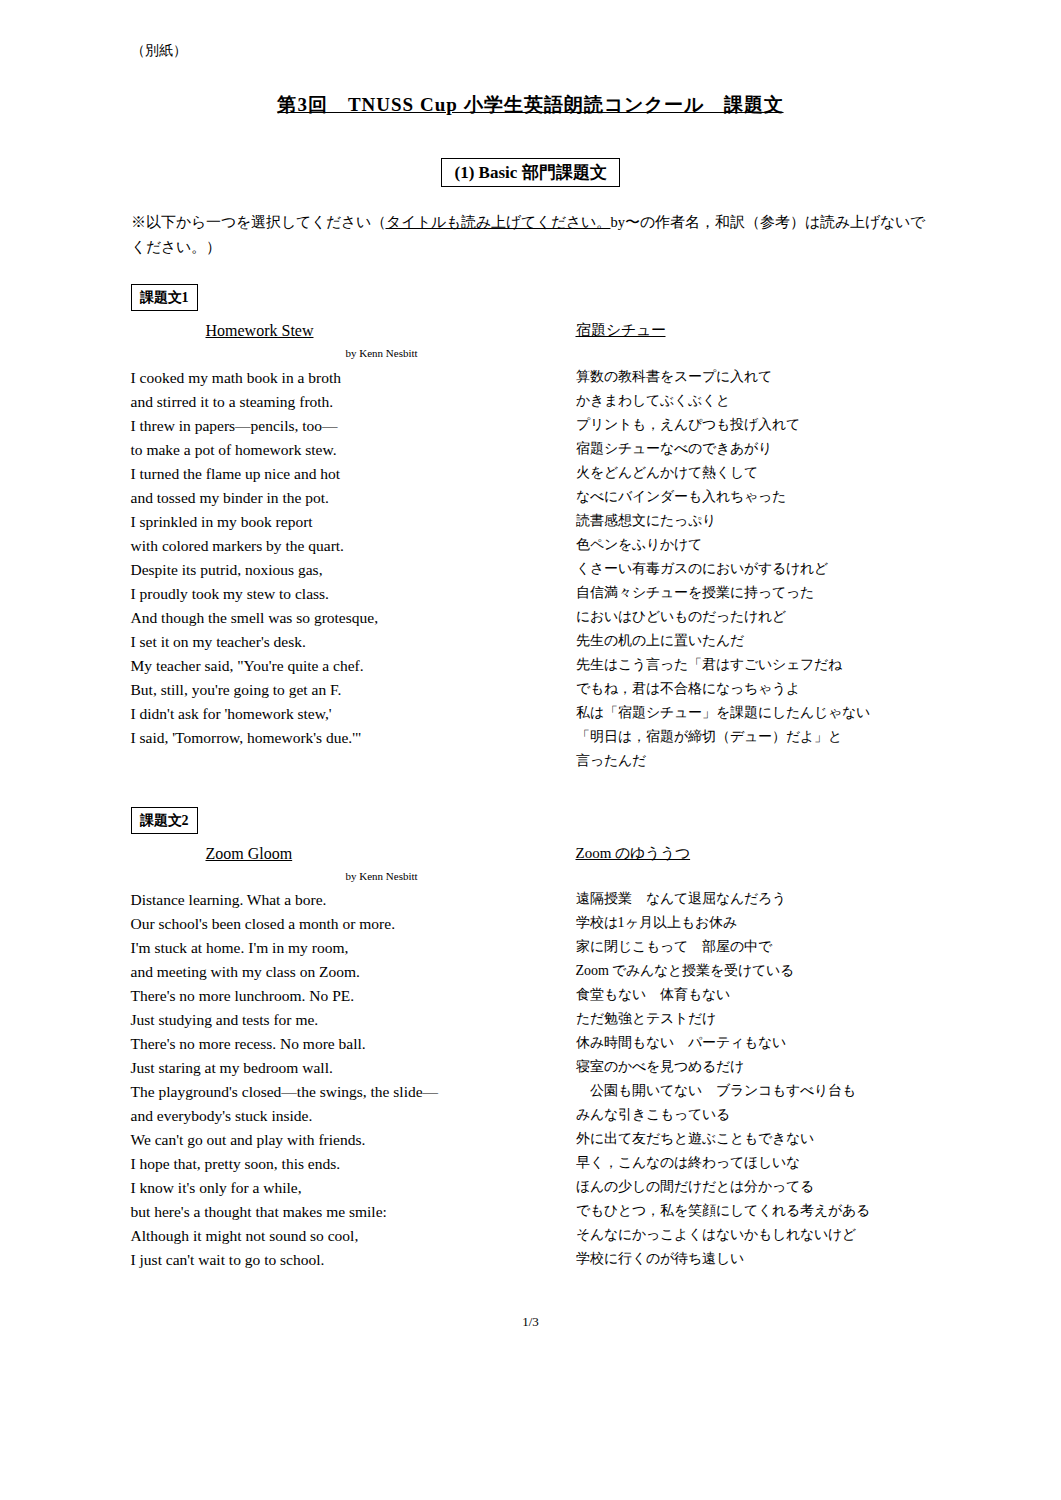（別紙）
第3回　TNUSS Cup 小学生英語朗読コンクール　課題文
(1) Basic 部門課題文
※以下から一つを選択してください（タイトルも読み上げてください。by〜の作者名，和訳（参考）は読み上げないでください。）
課題文1
Homework Stew
宿題シチュー
by Kenn Nesbitt
| I cooked my math book in a broth | 算数の教科書をスープに入れて |
| and stirred it to a steaming froth. | かきまわしてぶくぶくと |
| I threw in papers—pencils, too— | プリントも，えんぴつも投げ入れて |
| to make a pot of homework stew. | 宿題シチューなべのできあがり |
| I turned the flame up nice and hot | 火をどんどんかけて熱くして |
| and tossed my binder in the pot. | なべにバインダーも入れちゃった |
| I sprinkled in my book report | 読書感想文にたっぷり |
| with colored markers by the quart. | 色ペンをふりかけて |
| Despite its putrid, noxious gas, | くさーい有毒ガスのにおいがするけれど |
| I proudly took my stew to class. | 自信満々シチューを授業に持ってった |
| And though the smell was so grotesque, | においはひどいものだったけれど |
| I set it on my teacher's desk. | 先生の机の上に置いたんだ |
| My teacher said, "You're quite a chef. | 先生はこう言った「君はすごいシェフだね |
| But, still, you're going to get an F. | でもね，君は不合格になっちゃうよ |
| I didn't ask for 'homework stew,' | 私は「宿題シチュー」を課題にしたんじゃない |
| I said, 'Tomorrow, homework's due.'" | 「明日は，宿題が締切（デュー）だよ」と |
| | 言ったんだ |
課題文2
Zoom Gloom
Zoom のゆううつ
by Kenn Nesbitt
| Distance learning. What a bore. | 遠隔授業 なんて退屈なんだろう |
| Our school's been closed a month or more. | 学校は1ヶ月以上もお休み |
| I'm stuck at home. I'm in my room, | 家に閉じこもって 部屋の中で |
| and meeting with my class on Zoom. | Zoom でみんなと授業を受けている |
| There's no more lunchroom. No PE. | 食堂もない 体育もない |
| Just studying and tests for me. | ただ勉強とテストだけ |
| There's no more recess. No more ball. | 休み時間もない パーティもない |
| Just staring at my bedroom wall. | 寝室のかべを見つめるだけ |
| The playground's closed—the swings, the slide— | 公園も開いてない ブランコもすべり台も |
| and everybody's stuck inside. | みんな引きこもっている |
| We can't go out and play with friends. | 外に出て友だちと遊ぶこともできない |
| I hope that, pretty soon, this ends. | 早く，こんなのは終わってほしいな |
| I know it's only for a while, | ほんの少しの間だけだとは分かってる |
| but here's a thought that makes me smile: | でもひとつ，私を笑顔にしてくれる考えがある |
| Although it might not sound so cool, | そんなにかっこよくはないかもしれないけど |
| I just can't wait to go to school. | 学校に行くのが待ち遠しい |
1/3